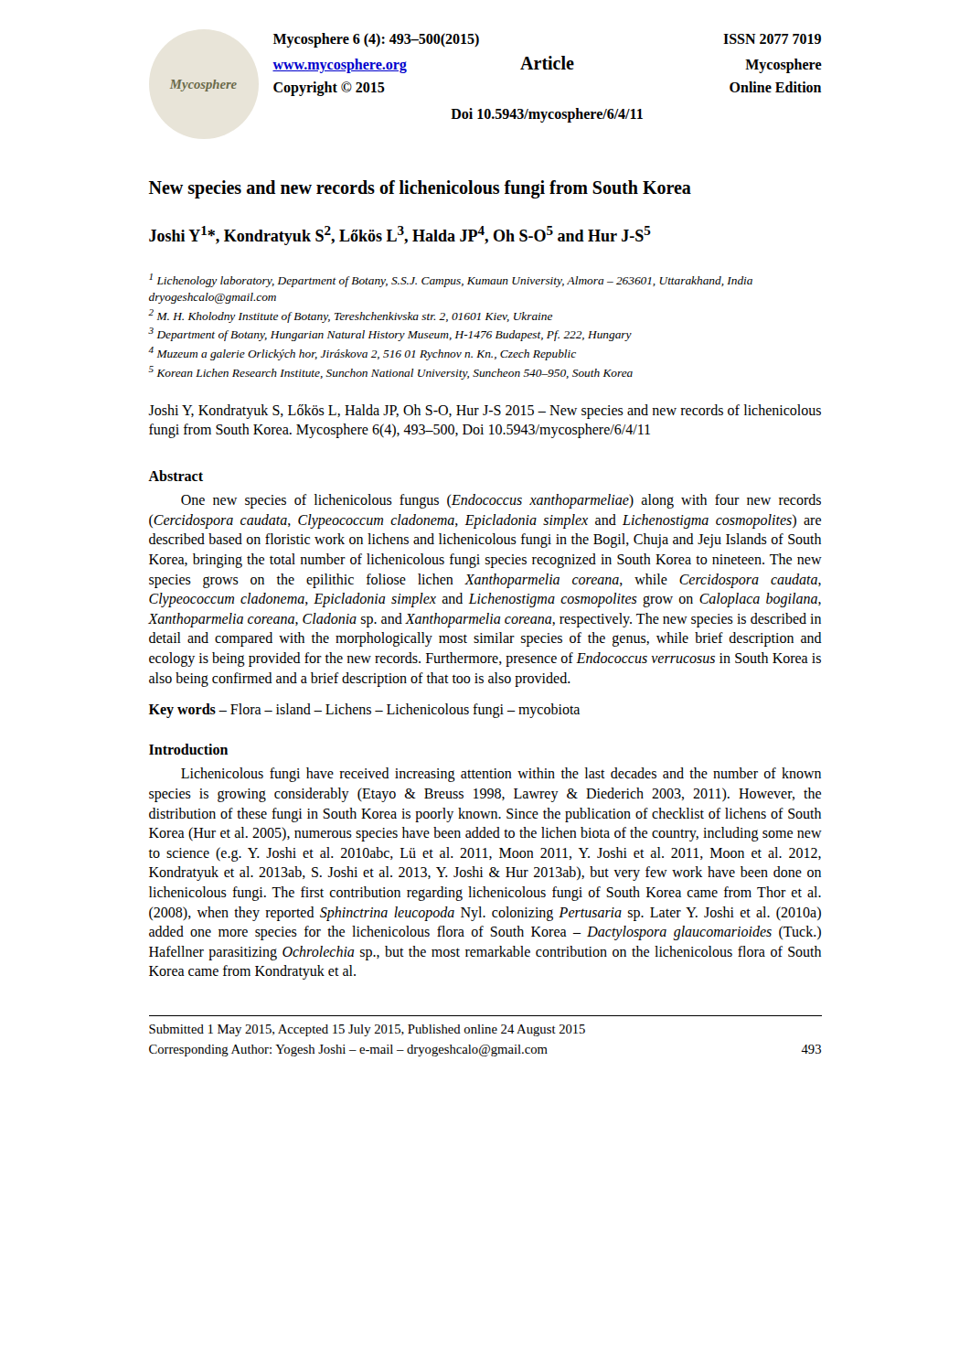Mycosphere
Mycosphere 6 (4): 493–500(2015)
ISSN 2077 7019
www.mycosphere.org
Article
Mycosphere
Copyright © 2015
Online Edition
Doi 10.5943/mycosphere/6/4/11
New species and new records of lichenicolous fungi from South Korea
Joshi Y1*, Kondratyuk S2, Lőkös L3, Halda JP4, Oh S-O5 and Hur J-S5
1 Lichenology laboratory, Department of Botany, S.S.J. Campus, Kumaun University, Almora – 263601, Uttarakhand, India dryogeshcalo@gmail.com
2 M. H. Kholodny Institute of Botany, Tereshchenkivska str. 2, 01601 Kiev, Ukraine
3 Department of Botany, Hungarian Natural History Museum, H-1476 Budapest, Pf. 222, Hungary
4 Muzeum a galerie Orlických hor, Jiráskova 2, 516 01 Rychnov n. Kn., Czech Republic
5 Korean Lichen Research Institute, Sunchon National University, Suncheon 540–950, South Korea
Joshi Y, Kondratyuk S, Lőkös L, Halda JP, Oh S-O, Hur J-S 2015 – New species and new records of lichenicolous fungi from South Korea. Mycosphere 6(4), 493–500, Doi 10.5943/mycosphere/6/4/11
Abstract
One new species of lichenicolous fungus (Endococcus xanthoparmeliae) along with four new records (Cercidospora caudata, Clypeococcum cladonema, Epicladonia simplex and Lichenostigma cosmopolites) are described based on floristic work on lichens and lichenicolous fungi in the Bogil, Chuja and Jeju Islands of South Korea, bringing the total number of lichenicolous fungi species recognized in South Korea to nineteen. The new species grows on the epilithic foliose lichen Xanthoparmelia coreana, while Cercidospora caudata, Clypeococcum cladonema, Epicladonia simplex and Lichenostigma cosmopolites grow on Caloplaca bogilana, Xanthoparmelia coreana, Cladonia sp. and Xanthoparmelia coreana, respectively. The new species is described in detail and compared with the morphologically most similar species of the genus, while brief description and ecology is being provided for the new records. Furthermore, presence of Endococcus verrucosus in South Korea is also being confirmed and a brief description of that too is also provided.
Key words – Flora – island – Lichens – Lichenicolous fungi – mycobiota
Introduction
Lichenicolous fungi have received increasing attention within the last decades and the number of known species is growing considerably (Etayo & Breuss 1998, Lawrey & Diederich 2003, 2011). However, the distribution of these fungi in South Korea is poorly known. Since the publication of checklist of lichens of South Korea (Hur et al. 2005), numerous species have been added to the lichen biota of the country, including some new to science (e.g. Y. Joshi et al. 2010abc, Lü et al. 2011, Moon 2011, Y. Joshi et al. 2011, Moon et al. 2012, Kondratyuk et al. 2013ab, S. Joshi et al. 2013, Y. Joshi & Hur 2013ab), but very few work have been done on lichenicolous fungi. The first contribution regarding lichenicolous fungi of South Korea came from Thor et al. (2008), when they reported Sphinctrina leucopoda Nyl. colonizing Pertusaria sp. Later Y. Joshi et al. (2010a) added one more species for the lichenicolous flora of South Korea – Dactylospora glaucomarioides (Tuck.) Hafellner parasitizing Ochrolechia sp., but the most remarkable contribution on the lichenicolous flora of South Korea came from Kondratyuk et al.
Submitted 1 May 2015, Accepted 15 July 2015, Published online 24 August 2015
Corresponding Author: Yogesh Joshi – e-mail – dryogeshcalo@gmail.com 493